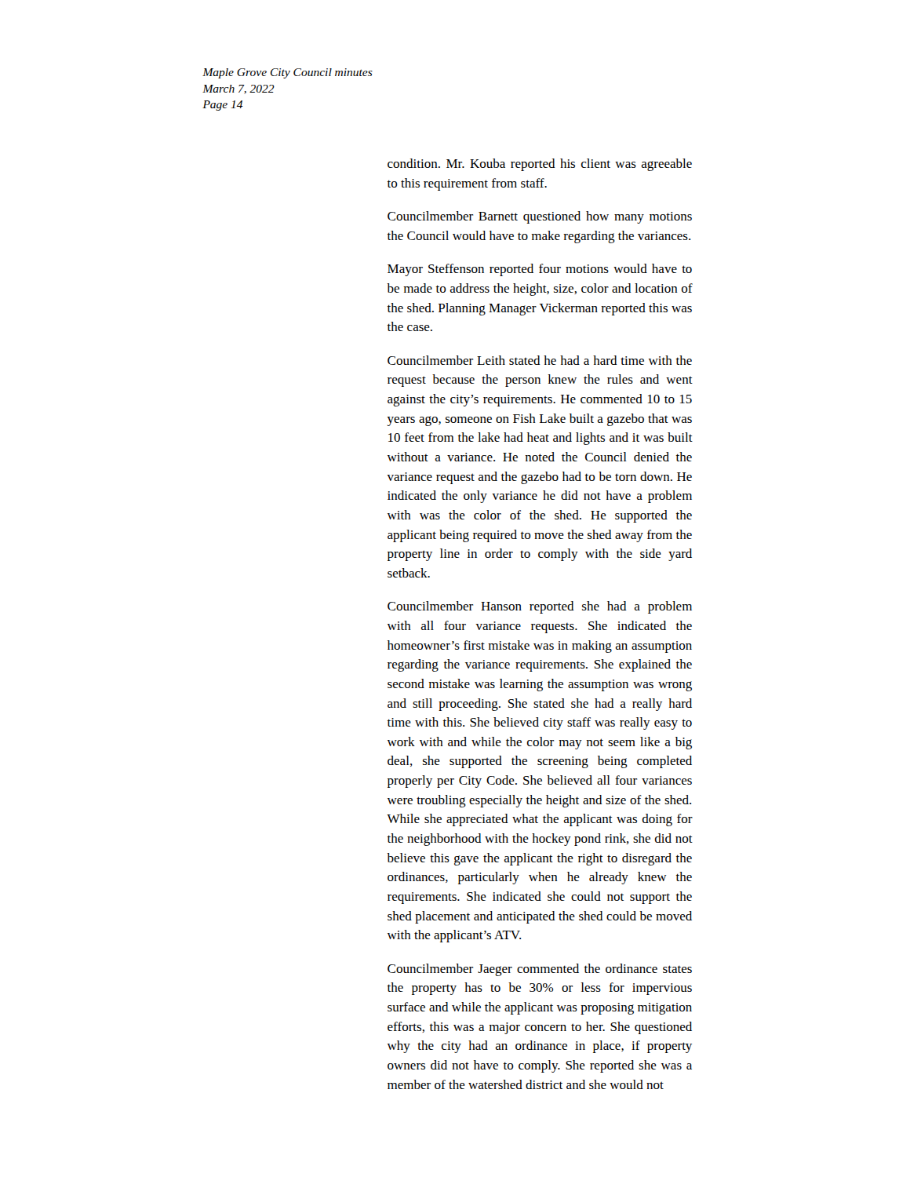Maple Grove City Council minutes
March 7, 2022
Page 14
condition. Mr. Kouba reported his client was agreeable to this requirement from staff.
Councilmember Barnett questioned how many motions the Council would have to make regarding the variances.
Mayor Steffenson reported four motions would have to be made to address the height, size, color and location of the shed. Planning Manager Vickerman reported this was the case.
Councilmember Leith stated he had a hard time with the request because the person knew the rules and went against the city’s requirements. He commented 10 to 15 years ago, someone on Fish Lake built a gazebo that was 10 feet from the lake had heat and lights and it was built without a variance. He noted the Council denied the variance request and the gazebo had to be torn down. He indicated the only variance he did not have a problem with was the color of the shed. He supported the applicant being required to move the shed away from the property line in order to comply with the side yard setback.
Councilmember Hanson reported she had a problem with all four variance requests. She indicated the homeowner’s first mistake was in making an assumption regarding the variance requirements. She explained the second mistake was learning the assumption was wrong and still proceeding. She stated she had a really hard time with this. She believed city staff was really easy to work with and while the color may not seem like a big deal, she supported the screening being completed properly per City Code. She believed all four variances were troubling especially the height and size of the shed. While she appreciated what the applicant was doing for the neighborhood with the hockey pond rink, she did not believe this gave the applicant the right to disregard the ordinances, particularly when he already knew the requirements. She indicated she could not support the shed placement and anticipated the shed could be moved with the applicant’s ATV.
Councilmember Jaeger commented the ordinance states the property has to be 30% or less for impervious surface and while the applicant was proposing mitigation efforts, this was a major concern to her. She questioned why the city had an ordinance in place, if property owners did not have to comply. She reported she was a member of the watershed district and she would not